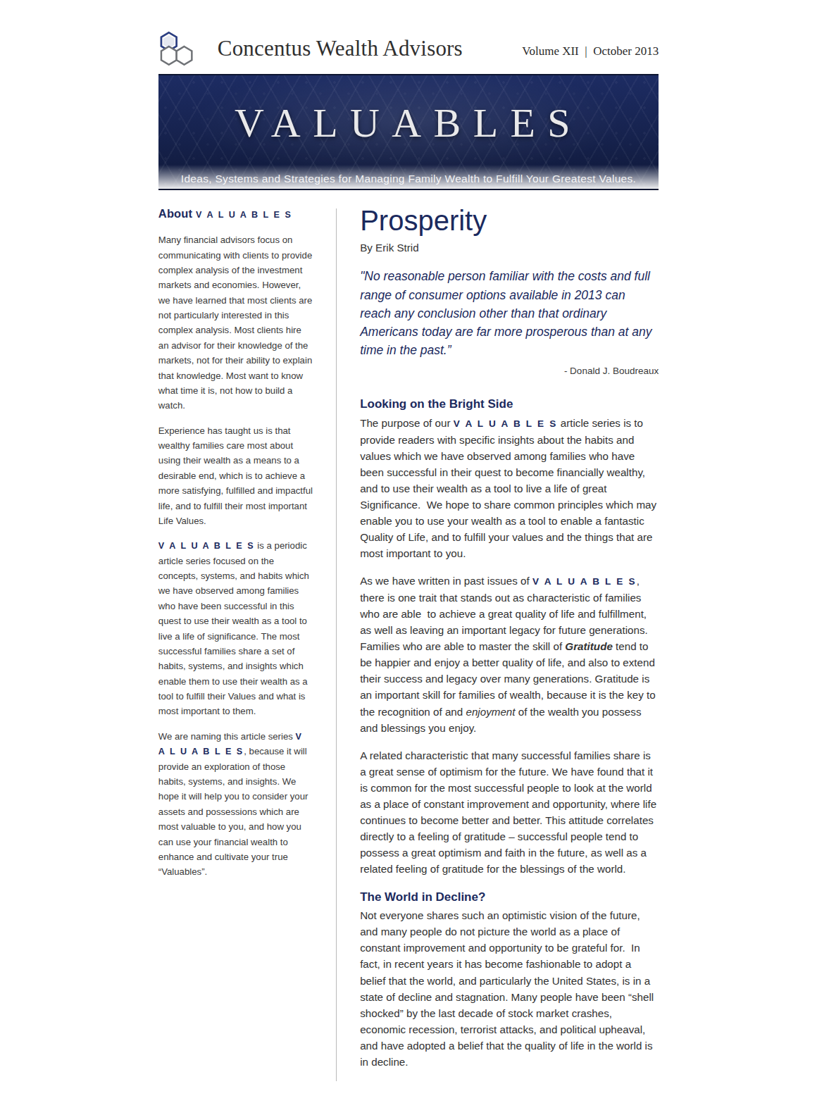Concentus Wealth Advisors
Volume XII | October 2013
VALUABLES
Ideas, Systems and Strategies for Managing Family Wealth to Fulfill Your Greatest Values.
About V A L U A B L E S
Many financial advisors focus on communicating with clients to provide complex analysis of the investment markets and economies. However, we have learned that most clients are not particularly interested in this complex analysis. Most clients hire an advisor for their knowledge of the markets, not for their ability to explain that knowledge. Most want to know what time it is, not how to build a watch.
Experience has taught us is that wealthy families care most about using their wealth as a means to a desirable end, which is to achieve a more satisfying, fulfilled and impactful life, and to fulfill their most important Life Values.
V A L U A B L E S is a periodic article series focused on the concepts, systems, and habits which we have observed among families who have been successful in this quest to use their wealth as a tool to live a life of significance. The most successful families share a set of habits, systems, and insights which enable them to use their wealth as a tool to fulfill their Values and what is most important to them.
We are naming this article series V A L U A B L E S, because it will provide an exploration of those habits, systems, and insights. We hope it will help you to consider your assets and possessions which are most valuable to you, and how you can use your financial wealth to enhance and cultivate your true “Valuables”.
Prosperity
By Erik Strid
"No reasonable person familiar with the costs and full range of consumer options available in 2013 can reach any conclusion other than that ordinary Americans today are far more prosperous than at any time in the past.”
- Donald J. Boudreaux
Looking on the Bright Side
The purpose of our V A L U A B L E S article series is to provide readers with specific insights about the habits and values which we have observed among families who have been successful in their quest to become financially wealthy, and to use their wealth as a tool to live a life of great Significance. We hope to share common principles which may enable you to use your wealth as a tool to enable a fantastic Quality of Life, and to fulfill your values and the things that are most important to you.
As we have written in past issues of V A L U A B L E S, there is one trait that stands out as characteristic of families who are able to achieve a great quality of life and fulfillment, as well as leaving an important legacy for future generations. Families who are able to master the skill of Gratitude tend to be happier and enjoy a better quality of life, and also to extend their success and legacy over many generations. Gratitude is an important skill for families of wealth, because it is the key to the recognition of and enjoyment of the wealth you possess and blessings you enjoy.
A related characteristic that many successful families share is a great sense of optimism for the future. We have found that it is common for the most successful people to look at the world as a place of constant improvement and opportunity, where life continues to become better and better. This attitude correlates directly to a feeling of gratitude – successful people tend to possess a great optimism and faith in the future, as well as a related feeling of gratitude for the blessings of the world.
The World in Decline?
Not everyone shares such an optimistic vision of the future, and many people do not picture the world as a place of constant improvement and opportunity to be grateful for. In fact, in recent years it has become fashionable to adopt a belief that the world, and particularly the United States, is in a state of decline and stagnation. Many people have been “shell shocked” by the last decade of stock market crashes, economic recession, terrorist attacks, and political upheaval, and have adopted a belief that the quality of life in the world is in decline.